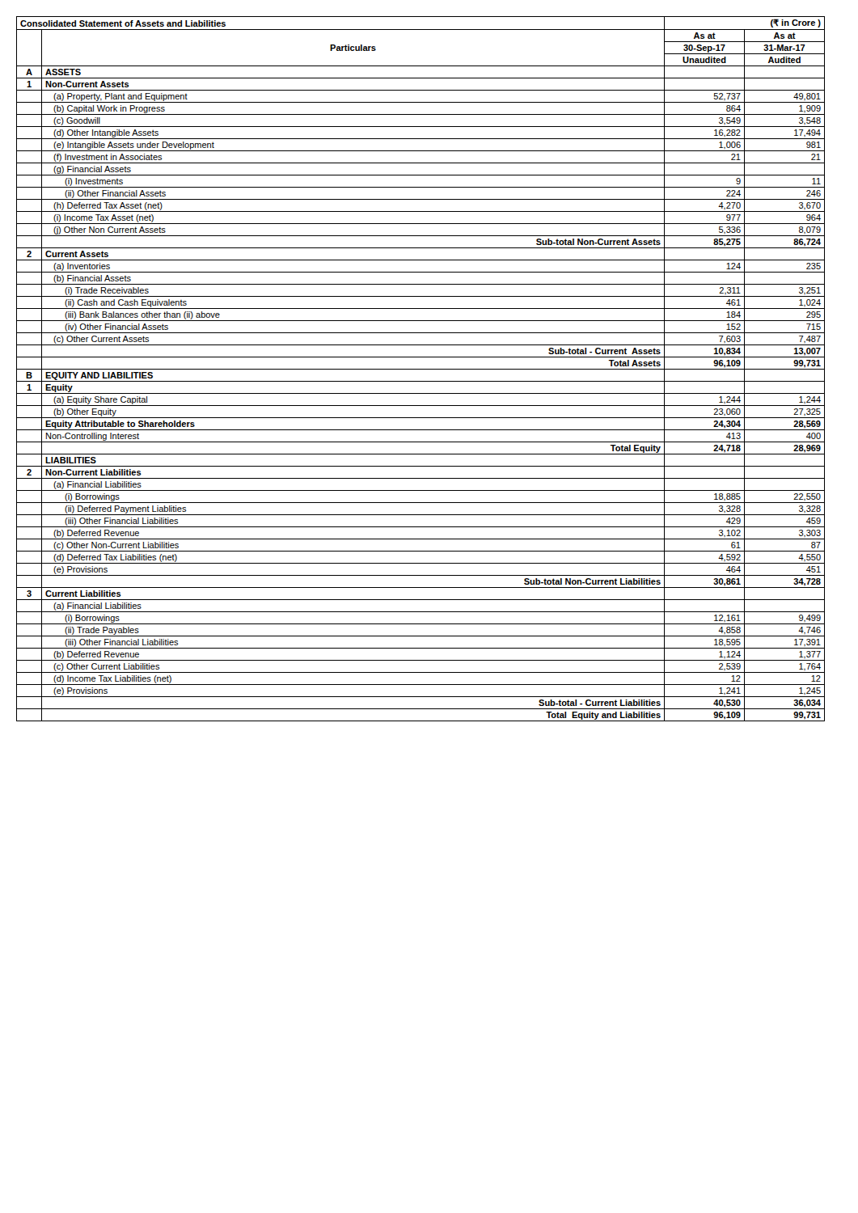| Consolidated Statement of Assets and Liabilities | (₹ in Crore ) |
| | Particulars | As at | As at |
| 30-Sep-17 | 31-Mar-17 |
| Unaudited | Audited |
| A | ASSETS | | |
| 1 | Non-Current Assets | | |
| | (a) Property, Plant and Equipment | 52,737 | 49,801 |
| | (b) Capital Work in Progress | 864 | 1,909 |
| | (c) Goodwill | 3,549 | 3,548 |
| | (d) Other Intangible Assets | 16,282 | 17,494 |
| | (e) Intangible Assets under Development | 1,006 | 981 |
| | (f) Investment in Associates | 21 | 21 |
| | (g) Financial Assets | | |
| | (i) Investments | 9 | 11 |
| | (ii) Other Financial Assets | 224 | 246 |
| | (h) Deferred Tax Asset (net) | 4,270 | 3,670 |
| | (i) Income Tax Asset (net) | 977 | 964 |
| | (j) Other Non Current Assets | 5,336 | 8,079 |
| | Sub-total Non-Current Assets | 85,275 | 86,724 |
| 2 | Current Assets | | |
| | (a) Inventories | 124 | 235 |
| | (b) Financial Assets | | |
| | (i) Trade Receivables | 2,311 | 3,251 |
| | (ii) Cash and Cash Equivalents | 461 | 1,024 |
| | (iii) Bank Balances other than (ii) above | 184 | 295 |
| | (iv) Other Financial Assets | 152 | 715 |
| | (c) Other Current Assets | 7,603 | 7,487 |
| | Sub-total - Current Assets | 10,834 | 13,007 |
| | Total Assets | 96,109 | 99,731 |
| B | EQUITY AND LIABILITIES | | |
| 1 | Equity | | |
| | (a) Equity Share Capital | 1,244 | 1,244 |
| | (b) Other Equity | 23,060 | 27,325 |
| | Equity Attributable to Shareholders | 24,304 | 28,569 |
| | Non-Controlling Interest | 413 | 400 |
| | Total Equity | 24,718 | 28,969 |
| | LIABILITIES | | |
| 2 | Non-Current Liabilities | | |
| | (a) Financial Liabilities | | |
| | (i) Borrowings | 18,885 | 22,550 |
| | (ii) Deferred Payment Liablities | 3,328 | 3,328 |
| | (iii) Other Financial Liabilities | 429 | 459 |
| | (b) Deferred Revenue | 3,102 | 3,303 |
| | (c) Other Non-Current Liabilities | 61 | 87 |
| | (d) Deferred Tax Liabilities (net) | 4,592 | 4,550 |
| | (e) Provisions | 464 | 451 |
| | Sub-total Non-Current Liabilities | 30,861 | 34,728 |
| 3 | Current Liabilities | | |
| | (a) Financial Liabilities | | |
| | (i) Borrowings | 12,161 | 9,499 |
| | (ii) Trade Payables | 4,858 | 4,746 |
| | (iii) Other Financial Liabilities | 18,595 | 17,391 |
| | (b) Deferred Revenue | 1,124 | 1,377 |
| | (c) Other Current Liabilities | 2,539 | 1,764 |
| | (d) Income Tax Liabilities (net) | 12 | 12 |
| | (e) Provisions | 1,241 | 1,245 |
| | Sub-total - Current Liabilities | 40,530 | 36,034 |
| | Total Equity and Liabilities | 96,109 | 99,731 |